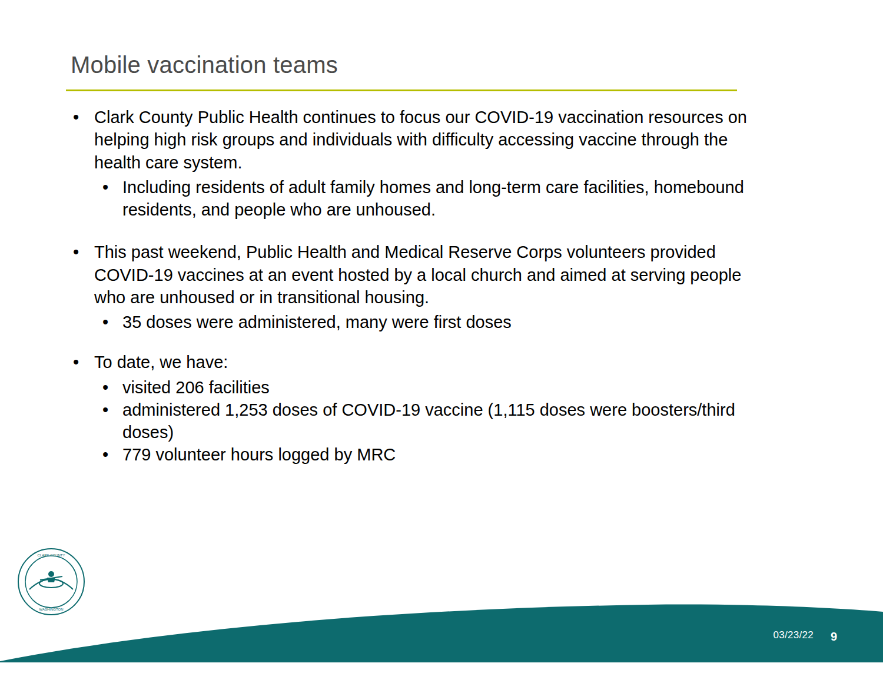Mobile vaccination teams
Clark County Public Health continues to focus our COVID-19 vaccination resources on helping high risk groups and individuals with difficulty accessing vaccine through the health care system.
Including residents of adult family homes and long-term care facilities, homebound residents, and people who are unhoused.
This past weekend, Public Health and Medical Reserve Corps volunteers provided COVID-19 vaccines at an event hosted by a local church and aimed at serving people who are unhoused or in transitional housing.
35 doses were administered, many were first doses
To date, we have:
visited 206 facilities
administered 1,253 doses of COVID-19 vaccine (1,115 doses were boosters/third doses)
779 volunteer hours logged by MRC
03/23/22
9
CLARK COUNTY WASHINGTON